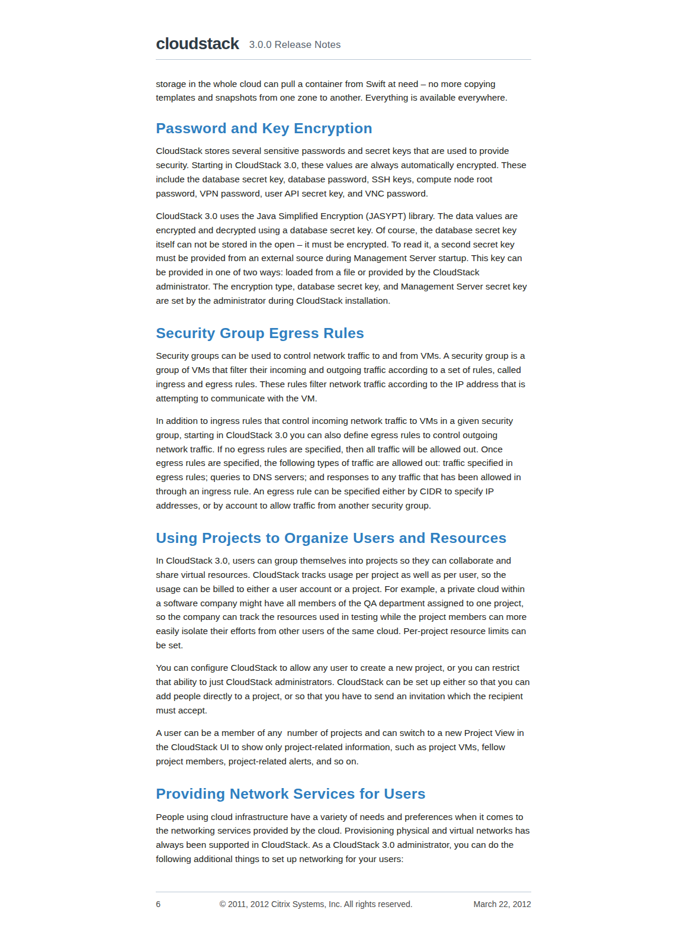cloud stack
3.0.0 Release Notes
storage in the whole cloud can pull a container from Swift at need – no more copying templates and snapshots from one zone to another. Everything is available everywhere.
Password and Key Encryption
CloudStack stores several sensitive passwords and secret keys that are used to provide security. Starting in CloudStack 3.0, these values are always automatically encrypted. These include the database secret key, database password, SSH keys, compute node root password, VPN password, user API secret key, and VNC password.
CloudStack 3.0 uses the Java Simplified Encryption (JASYPT) library. The data values are encrypted and decrypted using a database secret key. Of course, the database secret key itself can not be stored in the open – it must be encrypted. To read it, a second secret key must be provided from an external source during Management Server startup. This key can be provided in one of two ways: loaded from a file or provided by the CloudStack administrator. The encryption type, database secret key, and Management Server secret key are set by the administrator during CloudStack installation.
Security Group Egress Rules
Security groups can be used to control network traffic to and from VMs. A security group is a group of VMs that filter their incoming and outgoing traffic according to a set of rules, called ingress and egress rules. These rules filter network traffic according to the IP address that is attempting to communicate with the VM.
In addition to ingress rules that control incoming network traffic to VMs in a given security group, starting in CloudStack 3.0 you can also define egress rules to control outgoing network traffic. If no egress rules are specified, then all traffic will be allowed out. Once egress rules are specified, the following types of traffic are allowed out: traffic specified in egress rules; queries to DNS servers; and responses to any traffic that has been allowed in through an ingress rule. An egress rule can be specified either by CIDR to specify IP addresses, or by account to allow traffic from another security group.
Using Projects to Organize Users and Resources
In CloudStack 3.0, users can group themselves into projects so they can collaborate and share virtual resources. CloudStack tracks usage per project as well as per user, so the usage can be billed to either a user account or a project. For example, a private cloud within a software company might have all members of the QA department assigned to one project, so the company can track the resources used in testing while the project members can more easily isolate their efforts from other users of the same cloud. Per-project resource limits can be set.
You can configure CloudStack to allow any user to create a new project, or you can restrict that ability to just CloudStack administrators. CloudStack can be set up either so that you can add people directly to a project, or so that you have to send an invitation which the recipient must accept.
A user can be a member of any number of projects and can switch to a new Project View in the CloudStack UI to show only project-related information, such as project VMs, fellow project members, project-related alerts, and so on.
Providing Network Services for Users
People using cloud infrastructure have a variety of needs and preferences when it comes to the networking services provided by the cloud. Provisioning physical and virtual networks has always been supported in CloudStack. As a CloudStack 3.0 administrator, you can do the following additional things to set up networking for your users:
6
© 2011, 2012 Citrix Systems, Inc. All rights reserved.
March 22, 2012